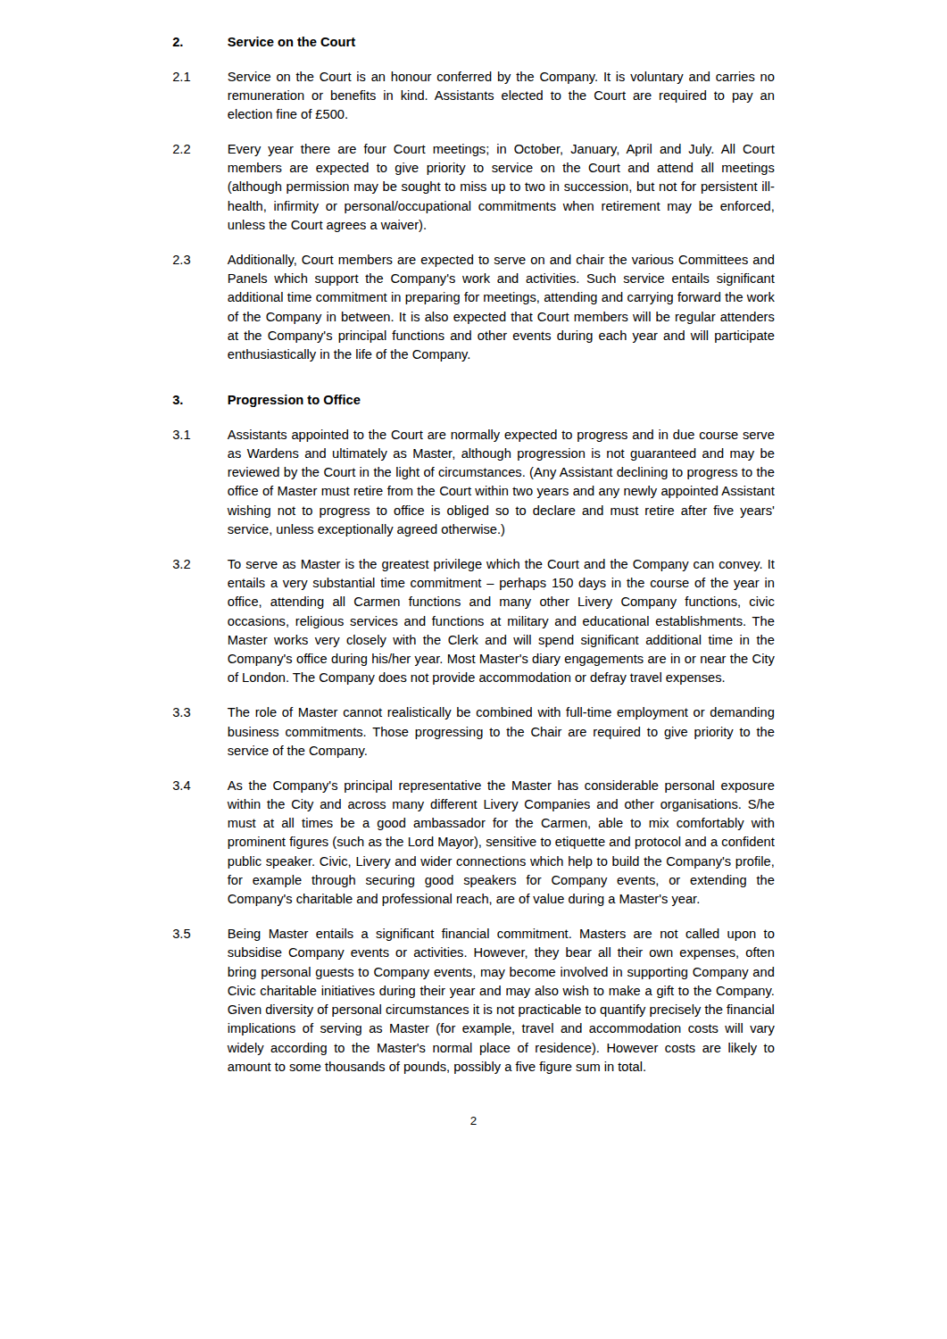2. Service on the Court
2.1 Service on the Court is an honour conferred by the Company. It is voluntary and carries no remuneration or benefits in kind. Assistants elected to the Court are required to pay an election fine of £500.
2.2 Every year there are four Court meetings; in October, January, April and July. All Court members are expected to give priority to service on the Court and attend all meetings (although permission may be sought to miss up to two in succession, but not for persistent ill-health, infirmity or personal/occupational commitments when retirement may be enforced, unless the Court agrees a waiver).
2.3 Additionally, Court members are expected to serve on and chair the various Committees and Panels which support the Company's work and activities. Such service entails significant additional time commitment in preparing for meetings, attending and carrying forward the work of the Company in between. It is also expected that Court members will be regular attenders at the Company's principal functions and other events during each year and will participate enthusiastically in the life of the Company.
3. Progression to Office
3.1 Assistants appointed to the Court are normally expected to progress and in due course serve as Wardens and ultimately as Master, although progression is not guaranteed and may be reviewed by the Court in the light of circumstances. (Any Assistant declining to progress to the office of Master must retire from the Court within two years and any newly appointed Assistant wishing not to progress to office is obliged so to declare and must retire after five years' service, unless exceptionally agreed otherwise.)
3.2 To serve as Master is the greatest privilege which the Court and the Company can convey. It entails a very substantial time commitment – perhaps 150 days in the course of the year in office, attending all Carmen functions and many other Livery Company functions, civic occasions, religious services and functions at military and educational establishments. The Master works very closely with the Clerk and will spend significant additional time in the Company's office during his/her year. Most Master's diary engagements are in or near the City of London. The Company does not provide accommodation or defray travel expenses.
3.3 The role of Master cannot realistically be combined with full-time employment or demanding business commitments. Those progressing to the Chair are required to give priority to the service of the Company.
3.4 As the Company's principal representative the Master has considerable personal exposure within the City and across many different Livery Companies and other organisations. S/he must at all times be a good ambassador for the Carmen, able to mix comfortably with prominent figures (such as the Lord Mayor), sensitive to etiquette and protocol and a confident public speaker. Civic, Livery and wider connections which help to build the Company's profile, for example through securing good speakers for Company events, or extending the Company's charitable and professional reach, are of value during a Master's year.
3.5 Being Master entails a significant financial commitment. Masters are not called upon to subsidise Company events or activities. However, they bear all their own expenses, often bring personal guests to Company events, may become involved in supporting Company and Civic charitable initiatives during their year and may also wish to make a gift to the Company. Given diversity of personal circumstances it is not practicable to quantify precisely the financial implications of serving as Master (for example, travel and accommodation costs will vary widely according to the Master's normal place of residence). However costs are likely to amount to some thousands of pounds, possibly a five figure sum in total.
2